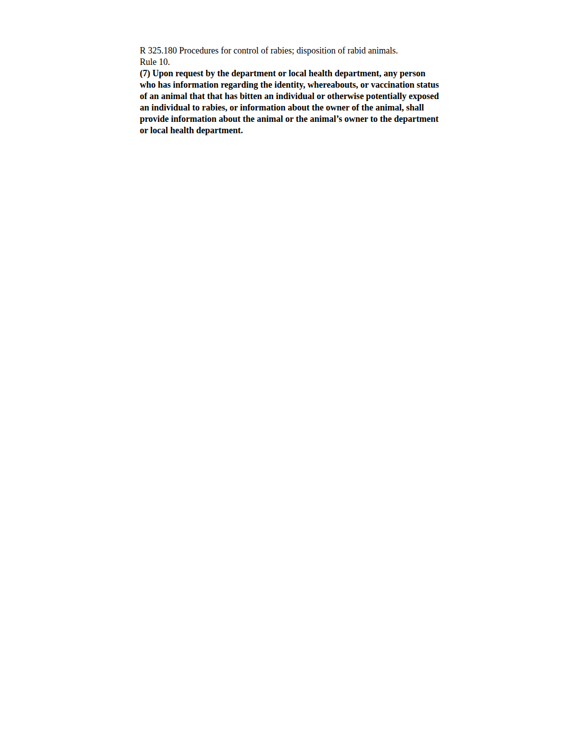R 325.180 Procedures for control of rabies; disposition of rabid animals.
Rule 10.
(7) Upon request by the department or local health department, any person who has information regarding the identity, whereabouts, or vaccination status of an animal that that has bitten an individual or otherwise potentially exposed an individual to rabies, or information about the owner of the animal, shall provide information about the animal or the animal’s owner to the department or local health department.